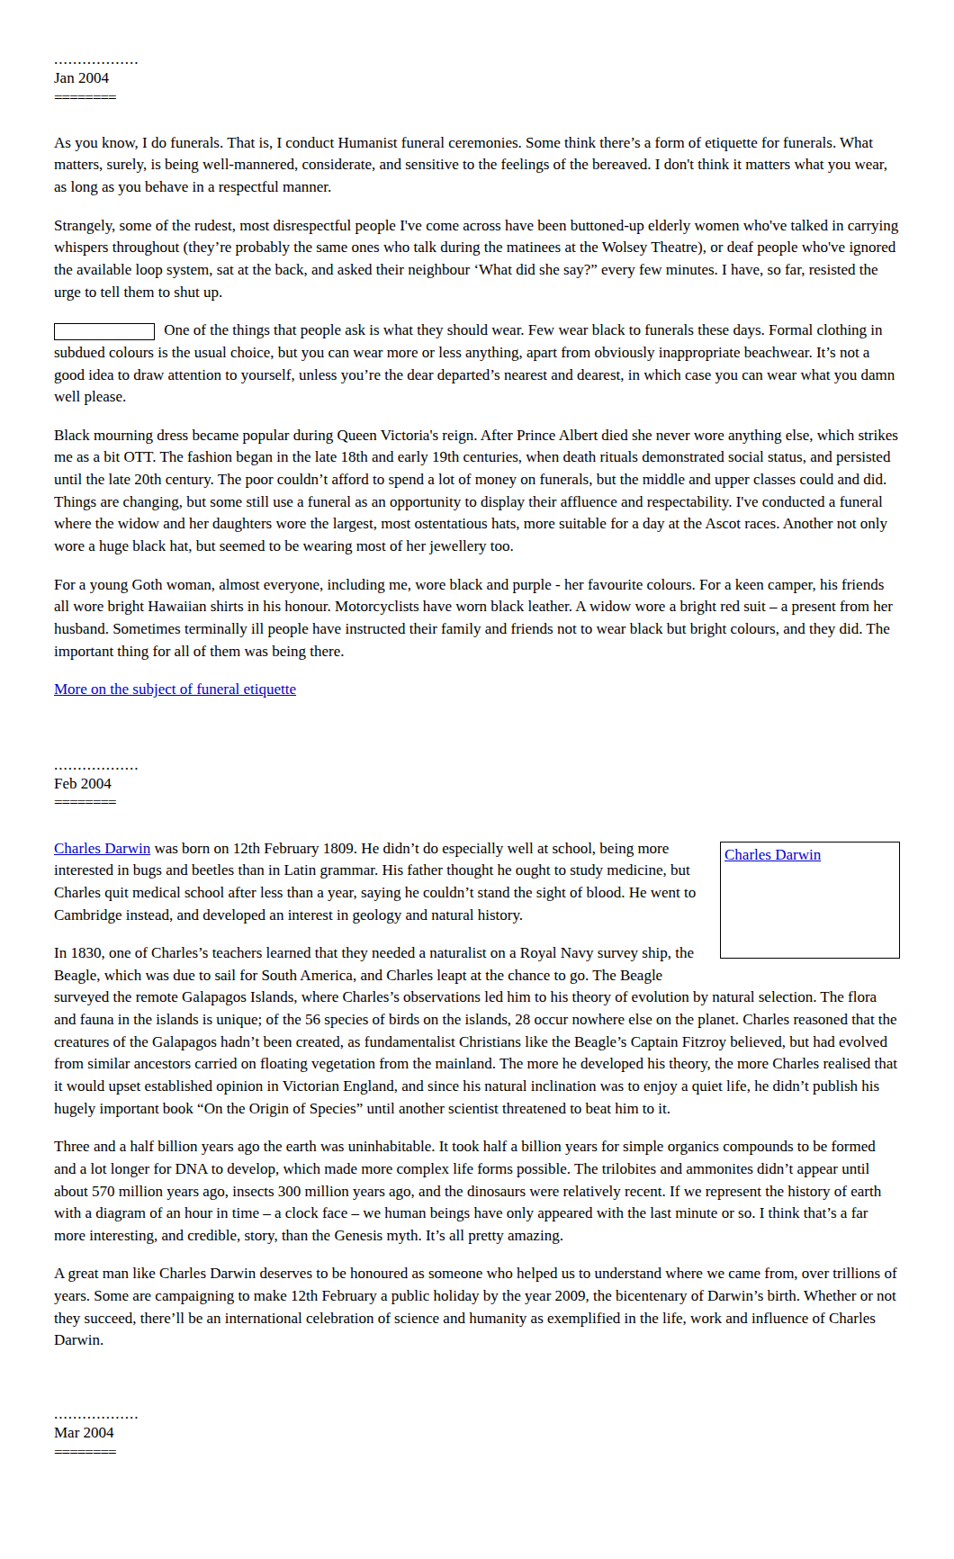..................
Jan 2004
========
As you know, I do funerals. That is, I conduct Humanist funeral ceremonies. Some think there’s a form of etiquette for funerals. What matters, surely, is being well-mannered, considerate, and sensitive to the feelings of the bereaved. I don't think it matters what you wear, as long as you behave in a respectful manner.
Strangely, some of the rudest, most disrespectful people I've come across have been buttoned-up elderly women who've talked in carrying whispers throughout (they’re probably the same ones who talk during the matinees at the Wolsey Theatre), or deaf people who've ignored the available loop system, sat at the back, and asked their neighbour ‘What did she say?” every few minutes. I have, so far, resisted the urge to tell them to shut up.
One of the things that people ask is what they should wear. Few wear black to funerals these days. Formal clothing in subdued colours is the usual choice, but you can wear more or less anything, apart from obviously inappropriate beachwear. It’s not a good idea to draw attention to yourself, unless you’re the dear departed’s nearest and dearest, in which case you can wear what you damn well please.
Black mourning dress became popular during Queen Victoria's reign. After Prince Albert died she never wore anything else, which strikes me as a bit OTT. The fashion began in the late 18th and early 19th centuries, when death rituals demonstrated social status, and persisted until the late 20th century. The poor couldn’t afford to spend a lot of money on funerals, but the middle and upper classes could and did. Things are changing, but some still use a funeral as an opportunity to display their affluence and respectability. I've conducted a funeral where the widow and her daughters wore the largest, most ostentatious hats, more suitable for a day at the Ascot races. Another not only wore a huge black hat, but seemed to be wearing most of her jewellery too.
For a young Goth woman, almost everyone, including me, wore black and purple - her favourite colours. For a keen camper, his friends all wore bright Hawaiian shirts in his honour. Motorcyclists have worn black leather. A widow wore a bright red suit – a present from her husband. Sometimes terminally ill people have instructed their family and friends not to wear black but bright colours, and they did. The important thing for all of them was being there.
More on the subject of funeral etiquette
..................
Feb 2004
========
Charles Darwin
Charles Darwin was born on 12th February 1809. He didn’t do especially well at school, being more interested in bugs and beetles than in Latin grammar. His father thought he ought to study medicine, but Charles quit medical school after less than a year, saying he couldn’t stand the sight of blood. He went to Cambridge instead, and developed an interest in geology and natural history.
In 1830, one of Charles’s teachers learned that they needed a naturalist on a Royal Navy survey ship, the Beagle, which was due to sail for South America, and Charles leapt at the chance to go. The Beagle surveyed the remote Galapagos Islands, where Charles’s observations led him to his theory of evolution by natural selection. The flora and fauna in the islands is unique; of the 56 species of birds on the islands, 28 occur nowhere else on the planet. Charles reasoned that the creatures of the Galapagos hadn’t been created, as fundamentalist Christians like the Beagle’s Captain Fitzroy believed, but had evolved from similar ancestors carried on floating vegetation from the mainland. The more he developed his theory, the more Charles realised that it would upset established opinion in Victorian England, and since his natural inclination was to enjoy a quiet life, he didn’t publish his hugely important book “On the Origin of Species” until another scientist threatened to beat him to it.
Three and a half billion years ago the earth was uninhabitable. It took half a billion years for simple organics compounds to be formed and a lot longer for DNA to develop, which made more complex life forms possible. The trilobites and ammonites didn’t appear until about 570 million years ago, insects 300 million years ago, and the dinosaurs were relatively recent. If we represent the history of earth with a diagram of an hour in time – a clock face – we human beings have only appeared with the last minute or so. I think that’s a far more interesting, and credible, story, than the Genesis myth. It’s all pretty amazing.
A great man like Charles Darwin deserves to be honoured as someone who helped us to understand where we came from, over trillions of years. Some are campaigning to make 12th February a public holiday by the year 2009, the bicentenary of Darwin’s birth. Whether or not they succeed, there’ll be an international celebration of science and humanity as exemplified in the life, work and influence of Charles Darwin.
..................
Mar 2004
========